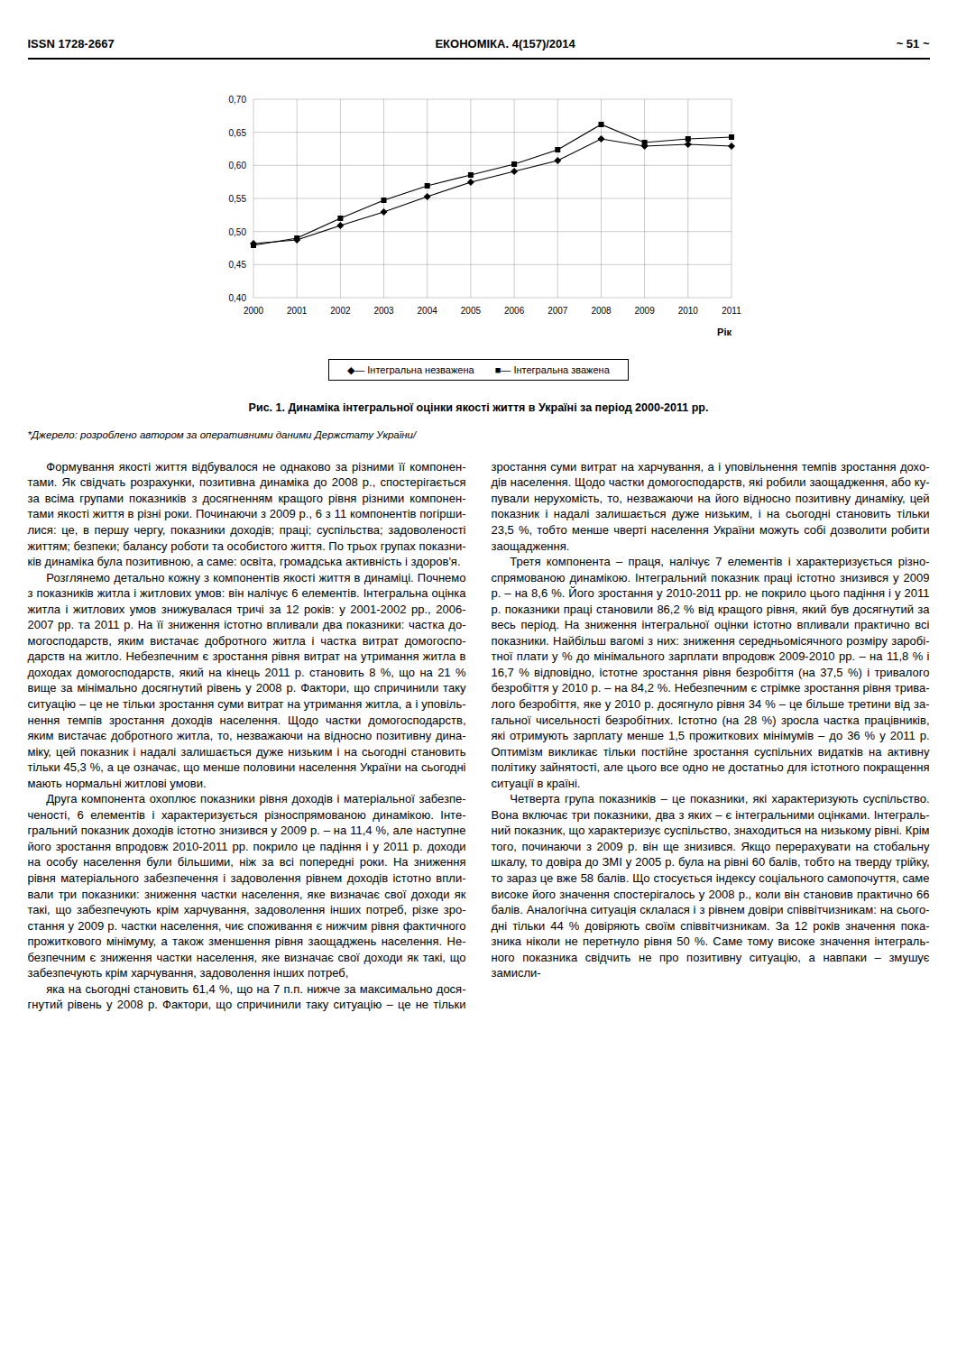ISSN 1728-2667
ЕКОНОМІКА. 4(157)/2014
~ 51 ~
0,70 0,65 0,60 0,55 0,50 0,45 0,40 2000 2001 2002 2003 2004 2005 2006 2007 2008 2009 2010 2011 Рік
◆— Інтегральна незважена ■— Інтегральна зважена
Рис. 1. Динаміка інтегральної оцінки якості життя в Україні за період 2000-2011 рр.
*Джерело: розроблено автором за оперативними даними Держстату України/
Формування якості життя відбувалося не однаково за різними її компонентами. Як свідчать розрахунки, позитивна динаміка до 2008 р., спостерігається за всіма групами показників з досягненням кращого рівня різними компонентами якості життя в різні роки. Починаючи з 2009 р., 6 з 11 компонентів погіршилися: це, в першу чергу, показники доходів; праці; суспільства; задоволеності життям; безпеки; балансу роботи та особистого життя. По трьох групах показників динаміка була позитивною, а саме: освіта, громадська активність і здоров'я.
Розглянемо детально кожну з компонентів якості життя в динаміці. Почнемо з показників житла і житлових умов: він налічує 6 елементів. Інтегральна оцінка житла і житлових умов знижувалася тричі за 12 років: у 2001-2002 рр., 2006-2007 рр. та 2011 р. На її зниження істотно впливали два показники: частка домогосподарств, яким вистачає добротного житла і частка витрат домогосподарств на житло. Небезпечним є зростання рівня витрат на утримання житла в доходах домогосподарств, який на кінець 2011 р. становить 8 %, що на 21 % вище за мінімально досягнутий рівень у 2008 р. Фактори, що спричинили таку ситуацію – це не тільки зростання суми витрат на утримання житла, а і уповільнення темпів зростання доходів населення. Щодо частки домогосподарств, яким вистачає добротного житла, то, незважаючи на відносно позитивну динаміку, цей показник і надалі залишається дуже низьким і на сьогодні становить тільки 45,3 %, а це означає, що менше половини населення України на сьогодні мають нормальні житлові умови.
Друга компонента охоплює показники рівня доходів і матеріальної забезпеченості, 6 елементів і характеризується різноспрямованою динамікою. Інтегральний показник доходів істотно знизився у 2009 р. – на 11,4 %, але наступне його зростання впродовж 2010-2011 рр. покрило це падіння і у 2011 р. доходи на особу населення були більшими, ніж за всі попередні роки. На зниження рівня матеріального забезпечення і задоволення рівнем доходів істотно впливали три показники: зниження частки населення, яке визначає свої доходи як такі, що забезпечують крім харчування, задоволення інших потреб, різке зростання у 2009 р. частки населення, чиє споживання є нижчим рівня фактичного прожиткового мінімуму, а також зменшення рівня заощаджень населення. Небезпечним є зниження частки населення, яке визначає свої доходи як такі, що забезпечують крім харчування, задоволення інших потреб,
яка на сьогодні становить 61,4 %, що на 7 п.п. нижче за максимально досягнутий рівень у 2008 р. Фактори, що спричинили таку ситуацію – це не тільки зростання суми витрат на харчування, а і уповільнення темпів зростання доходів населення. Щодо частки домогосподарств, які робили заощадження, або купували нерухомість, то, незважаючи на його відносно позитивну динаміку, цей показник і надалі залишається дуже низьким, і на сьогодні становить тільки 23,5 %, тобто менше чверті населення України можуть собі дозволити робити заощадження.
Третя компонента – праця, налічує 7 елементів і характеризується різноспрямованою динамікою. Інтегральний показник праці істотно знизився у 2009 р. – на 8,6 %. Його зростання у 2010-2011 рр. не покрило цього падіння і у 2011 р. показники праці становили 86,2 % від кращого рівня, який був досягнутий за весь період. На зниження інтегральної оцінки істотно впливали практично всі показники. Найбільш вагомі з них: зниження середньомісячного розміру заробітної плати у % до мінімального зарплати впродовж 2009-2010 рр. – на 11,8 % і 16,7 % відповідно, істотне зростання рівня безробіття (на 37,5 %) і тривалого безробіття у 2010 р. – на 84,2 %. Небезпечним є стрімке зростання рівня тривалого безробіття, яке у 2010 р. досягнуло рівня 34 % – це більше третини від загальної чисельності безробітних. Істотно (на 28 %) зросла частка працівників, які отримують зарплату менше 1,5 прожиткових мінімумів – до 36 % у 2011 р. Оптимізм викликає тільки постійне зростання суспільних видатків на активну політику зайнятості, але цього все одно не достатньо для істотного покращення ситуації в країні.
Четверта група показників – це показники, які характеризують суспільство. Вона включає три показники, два з яких – є інтегральними оцінками. Інтегральний показник, що характеризує суспільство, знаходиться на низькому рівні. Крім того, починаючи з 2009 р. він ще знизився. Якщо перерахувати на стобальну шкалу, то довіра до ЗМІ у 2005 р. була на рівні 60 балів, тобто на тверду трійку, то зараз це вже 58 балів. Що стосується індексу соціального самопочуття, саме високе його значення спостерігалось у 2008 р., коли він становив практично 66 балів. Аналогічна ситуація склалася і з рівнем довіри співвітчизникам: на сьогодні тільки 44 % довіряють своїм співвітчизникам. За 12 років значення показника ніколи не перетнуло рівня 50 %. Саме тому високе значення інтегрального показника свідчить не про позитивну ситуацію, а навпаки – змушує замисли-